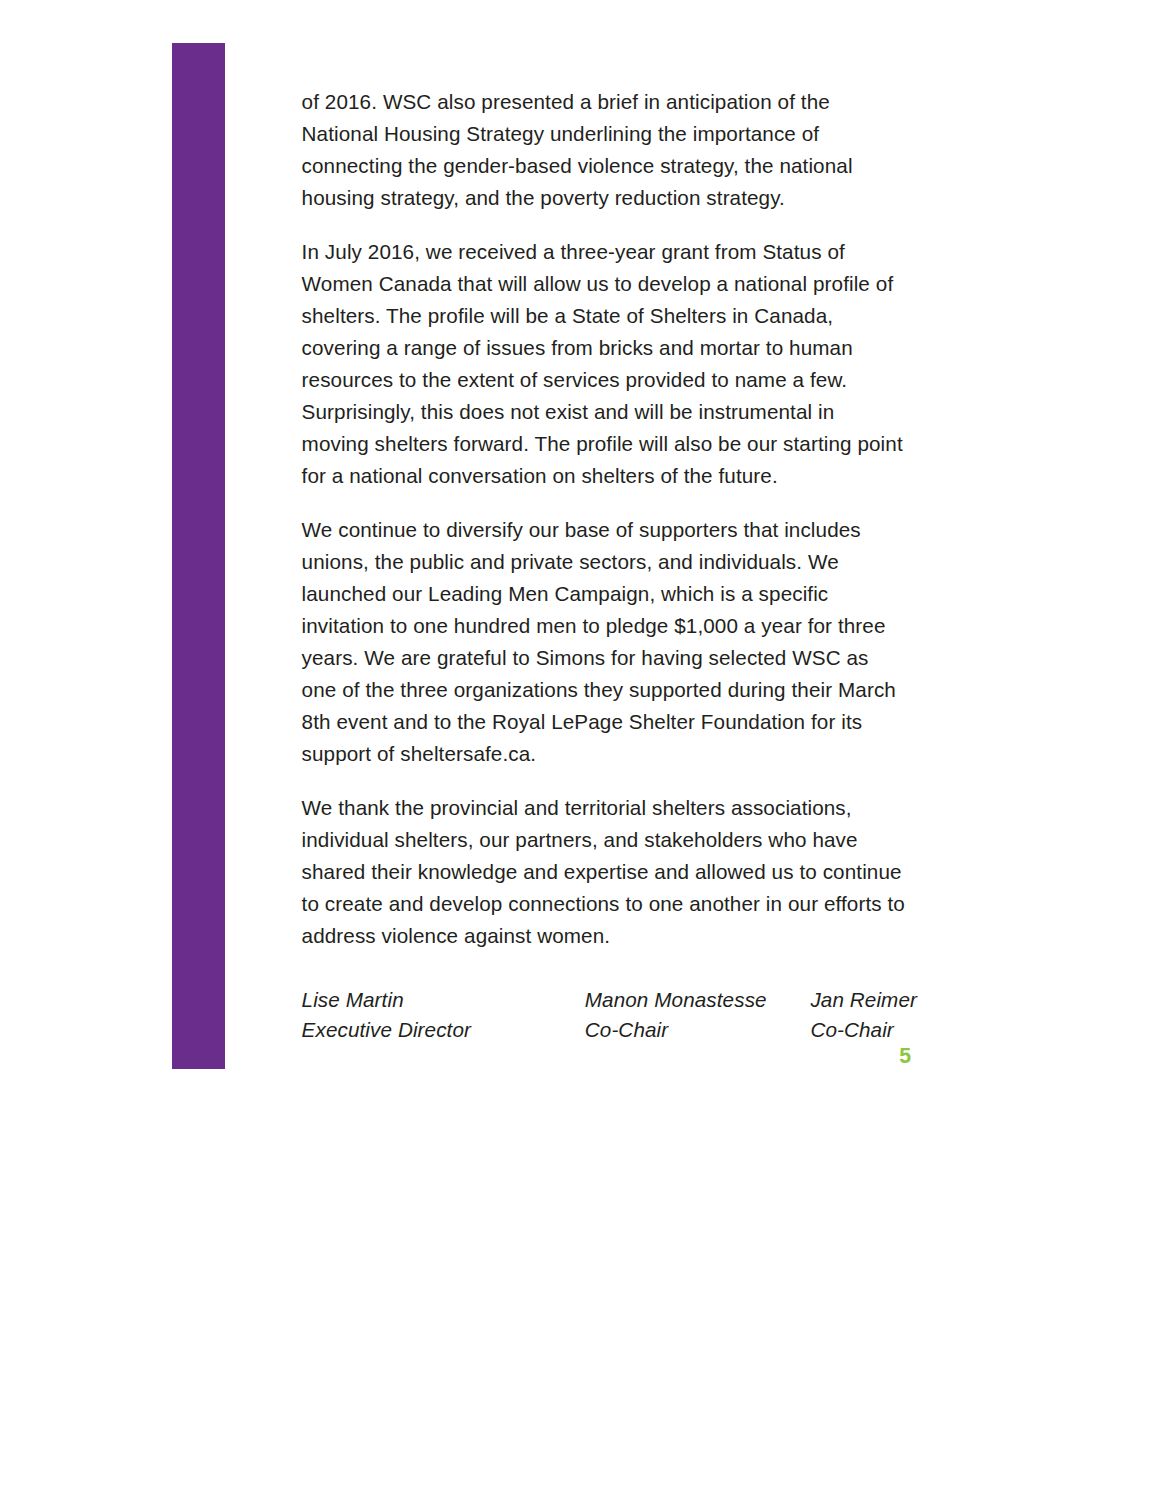of 2016. WSC also presented a brief in anticipation of the National Housing Strategy underlining the importance of connecting the gender-based violence strategy, the national housing strategy, and the poverty reduction strategy.
In July 2016, we received a three-year grant from Status of Women Canada that will allow us to develop a national profile of shelters. The profile will be a State of Shelters in Canada, covering a range of issues from bricks and mortar to human resources to the extent of services provided to name a few. Surprisingly, this does not exist and will be instrumental in moving shelters forward. The profile will also be our starting point for a national conversation on shelters of the future.
We continue to diversify our base of supporters that includes unions, the public and private sectors, and individuals. We launched our Leading Men Campaign, which is a specific invitation to one hundred men to pledge $1,000 a year for three years. We are grateful to Simons for having selected WSC as one of the three organizations they supported during their March 8th event and to the Royal LePage Shelter Foundation for its support of sheltersafe.ca.
We thank the provincial and territorial shelters associations, individual shelters, our partners, and stakeholders who have shared their knowledge and expertise and allowed us to continue to create and develop connections to one another in our efforts to address violence against women.
Lise Martin
Executive Director
Manon Monastesse
Co-Chair
Jan Reimer
Co-Chair
5